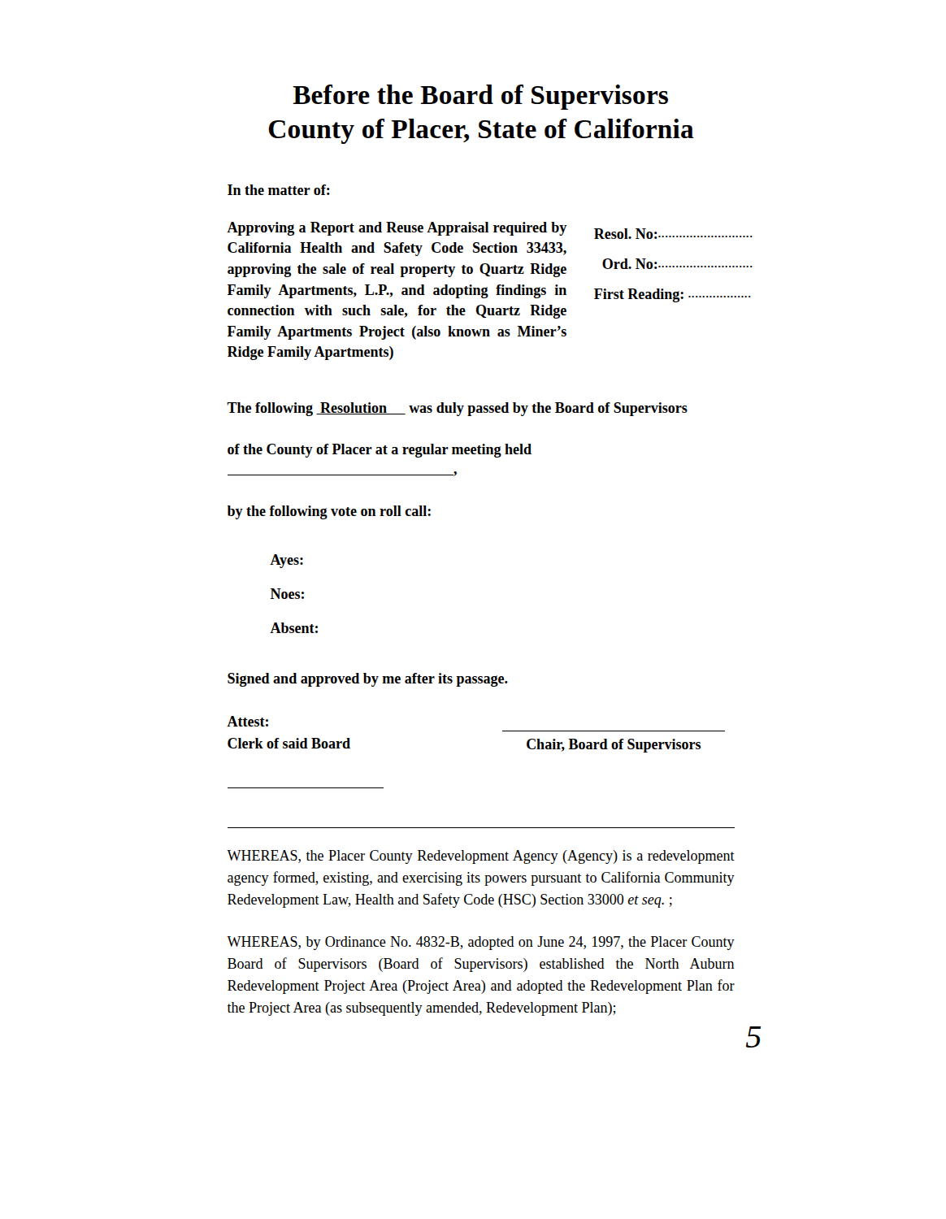Before the Board of Supervisors
County of Placer, State of California
In the matter of:
Approving a Report and Reuse Appraisal required by California Health and Safety Code Section 33433, approving the sale of real property to Quartz Ridge Family Apartments, L.P., and adopting findings in connection with such sale, for the Quartz Ridge Family Apartments Project (also known as Miner’s Ridge Family Apartments)
Resol. No:........................... Ord. No:........................... First Reading: ..................
The following Resolution was duly passed by the Board of Supervisors
of the County of Placer at a regular meeting held ,
by the following vote on roll call:
Ayes:
Noes:
Absent:
Signed and approved by me after its passage.
Attest:
Clerk of said Board
Chair, Board of Supervisors
WHEREAS, the Placer County Redevelopment Agency (Agency) is a redevelopment agency formed, existing, and exercising its powers pursuant to California Community Redevelopment Law, Health and Safety Code (HSC) Section 33000 et seq. ;
WHEREAS, by Ordinance No. 4832-B, adopted on June 24, 1997, the Placer County Board of Supervisors (Board of Supervisors) established the North Auburn Redevelopment Project Area (Project Area) and adopted the Redevelopment Plan for the Project Area (as subsequently amended, Redevelopment Plan);
5